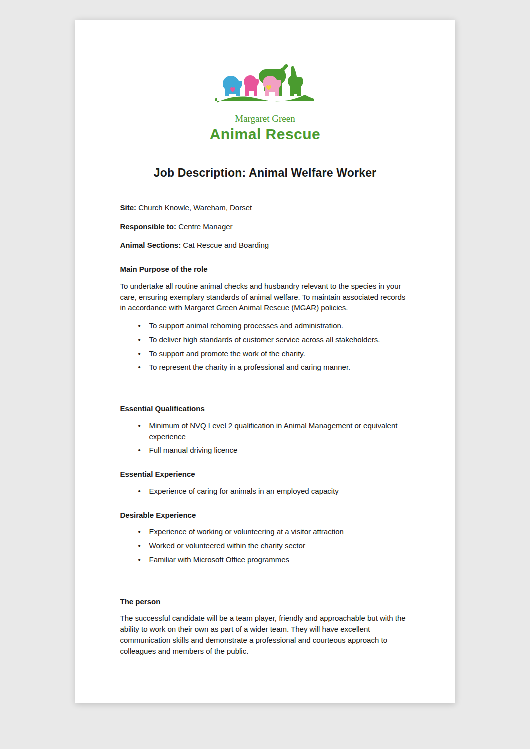Margaret Green
Animal Rescue
Job Description: Animal Welfare Worker
Site: Church Knowle, Wareham, Dorset
Responsible to: Centre Manager
Animal Sections: Cat Rescue and Boarding
Main Purpose of the role
To undertake all routine animal checks and husbandry relevant to the species in your care, ensuring exemplary standards of animal welfare. To maintain associated records in accordance with Margaret Green Animal Rescue (MGAR) policies.
To support animal rehoming processes and administration.
To deliver high standards of customer service across all stakeholders.
To support and promote the work of the charity.
To represent the charity in a professional and caring manner.
Essential Qualifications
Minimum of NVQ Level 2 qualification in Animal Management or equivalent experience
Full manual driving licence
Essential Experience
Experience of caring for animals in an employed capacity
Desirable Experience
Experience of working or volunteering at a visitor attraction
Worked or volunteered within the charity sector
Familiar with Microsoft Office programmes
The person
The successful candidate will be a team player, friendly and approachable but with the ability to work on their own as part of a wider team. They will have excellent communication skills and demonstrate a professional and courteous approach to colleagues and members of the public.